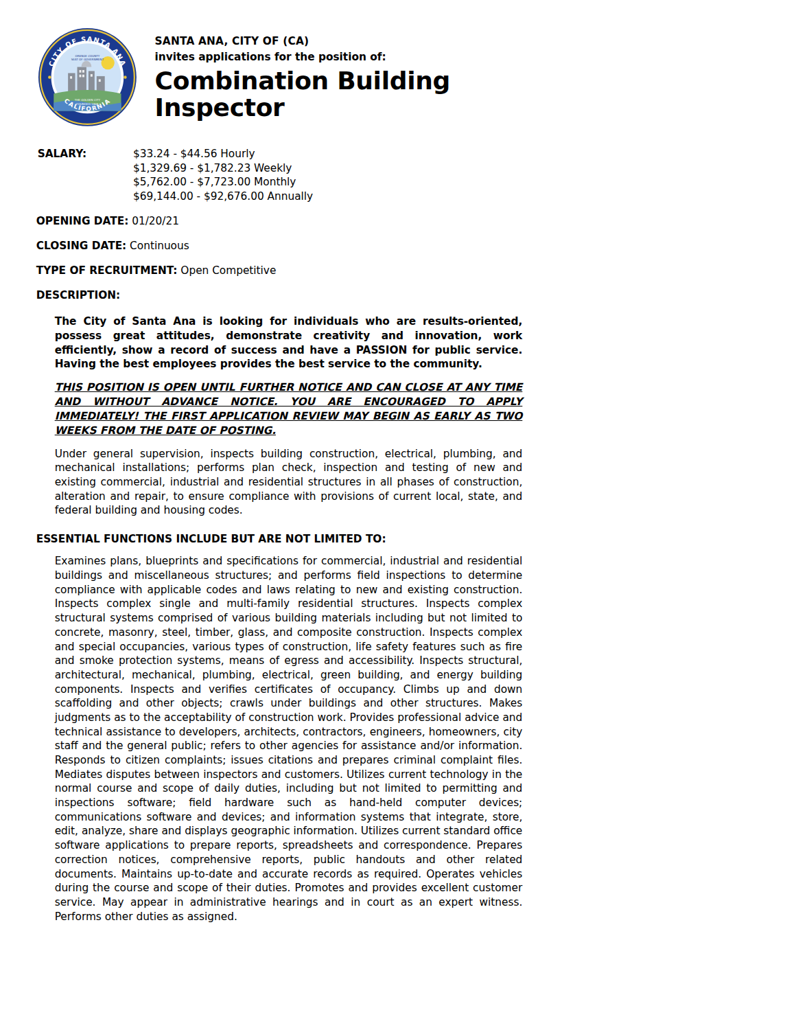CITY OF SANTA ANA CALIFORNIA ORANGE COUNTY SEAT OF GOVERNMENT THE GOLDEN CITY FOUNDED 1869
SANTA ANA, CITY OF (CA)
invites applications for the position of:
Combination Building
Inspector
SALARY:
$33.24 - $44.56 Hourly
$1,329.69 - $1,782.23 Weekly
$5,762.00 - $7,723.00 Monthly
$69,144.00 - $92,676.00 Annually
OPENING DATE: 01/20/21
CLOSING DATE: Continuous
TYPE OF RECRUITMENT: Open Competitive
DESCRIPTION:
The City of Santa Ana is looking for individuals who are results-oriented, possess great attitudes, demonstrate creativity and innovation, work efficiently, show a record of success and have a PASSION for public service. Having the best employees provides the best service to the community.
THIS POSITION IS OPEN UNTIL FURTHER NOTICE AND CAN CLOSE AT ANY TIME AND WITHOUT ADVANCE NOTICE. YOU ARE ENCOURAGED TO APPLY IMMEDIATELY! THE FIRST APPLICATION REVIEW MAY BEGIN AS EARLY AS TWO WEEKS FROM THE DATE OF POSTING.
Under general supervision, inspects building construction, electrical, plumbing, and mechanical installations; performs plan check, inspection and testing of new and existing commercial, industrial and residential structures in all phases of construction, alteration and repair, to ensure compliance with provisions of current local, state, and federal building and housing codes.
ESSENTIAL FUNCTIONS INCLUDE BUT ARE NOT LIMITED TO:
Examines plans, blueprints and specifications for commercial, industrial and residential buildings and miscellaneous structures; and performs field inspections to determine compliance with applicable codes and laws relating to new and existing construction. Inspects complex single and multi-family residential structures. Inspects complex structural systems comprised of various building materials including but not limited to concrete, masonry, steel, timber, glass, and composite construction. Inspects complex and special occupancies, various types of construction, life safety features such as fire and smoke protection systems, means of egress and accessibility. Inspects structural, architectural, mechanical, plumbing, electrical, green building, and energy building components. Inspects and verifies certificates of occupancy. Climbs up and down scaffolding and other objects; crawls under buildings and other structures. Makes judgments as to the acceptability of construction work. Provides professional advice and technical assistance to developers, architects, contractors, engineers, homeowners, city staff and the general public; refers to other agencies for assistance and/or information. Responds to citizen complaints; issues citations and prepares criminal complaint files. Mediates disputes between inspectors and customers. Utilizes current technology in the normal course and scope of daily duties, including but not limited to permitting and inspections software; field hardware such as hand-held computer devices; communications software and devices; and information systems that integrate, store, edit, analyze, share and displays geographic information. Utilizes current standard office software applications to prepare reports, spreadsheets and correspondence. Prepares correction notices, comprehensive reports, public handouts and other related documents. Maintains up-to-date and accurate records as required. Operates vehicles during the course and scope of their duties. Promotes and provides excellent customer service. May appear in administrative hearings and in court as an expert witness. Performs other duties as assigned.